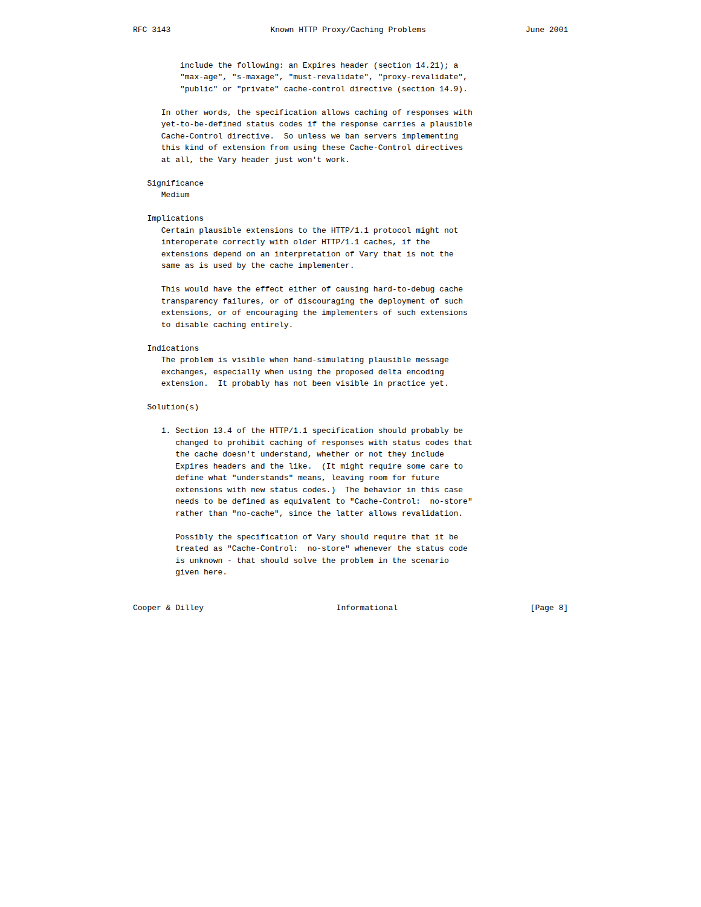RFC 3143 Known HTTP Proxy/Caching Problems June 2001
          include the following: an Expires header (section 14.21); a
          "max-age", "s-maxage", "must-revalidate", "proxy-revalidate",
          "public" or "private" cache-control directive (section 14.9).

      In other words, the specification allows caching of responses with
      yet-to-be-defined status codes if the response carries a plausible
      Cache-Control directive.  So unless we ban servers implementing
      this kind of extension from using these Cache-Control directives
      at all, the Vary header just won't work.

   Significance
      Medium

   Implications
      Certain plausible extensions to the HTTP/1.1 protocol might not
      interoperate correctly with older HTTP/1.1 caches, if the
      extensions depend on an interpretation of Vary that is not the
      same as is used by the cache implementer.

      This would have the effect either of causing hard-to-debug cache
      transparency failures, or of discouraging the deployment of such
      extensions, or of encouraging the implementers of such extensions
      to disable caching entirely.

   Indications
      The problem is visible when hand-simulating plausible message
      exchanges, especially when using the proposed delta encoding
      extension.  It probably has not been visible in practice yet.

   Solution(s)

      1. Section 13.4 of the HTTP/1.1 specification should probably be
         changed to prohibit caching of responses with status codes that
         the cache doesn't understand, whether or not they include
         Expires headers and the like.  (It might require some care to
         define what "understands" means, leaving room for future
         extensions with new status codes.)  The behavior in this case
         needs to be defined as equivalent to "Cache-Control:  no-store"
         rather than "no-cache", since the latter allows revalidation.

         Possibly the specification of Vary should require that it be
         treated as "Cache-Control:  no-store" whenever the status code
         is unknown - that should solve the problem in the scenario
         given here.
Cooper & Dilley Informational [Page 8]